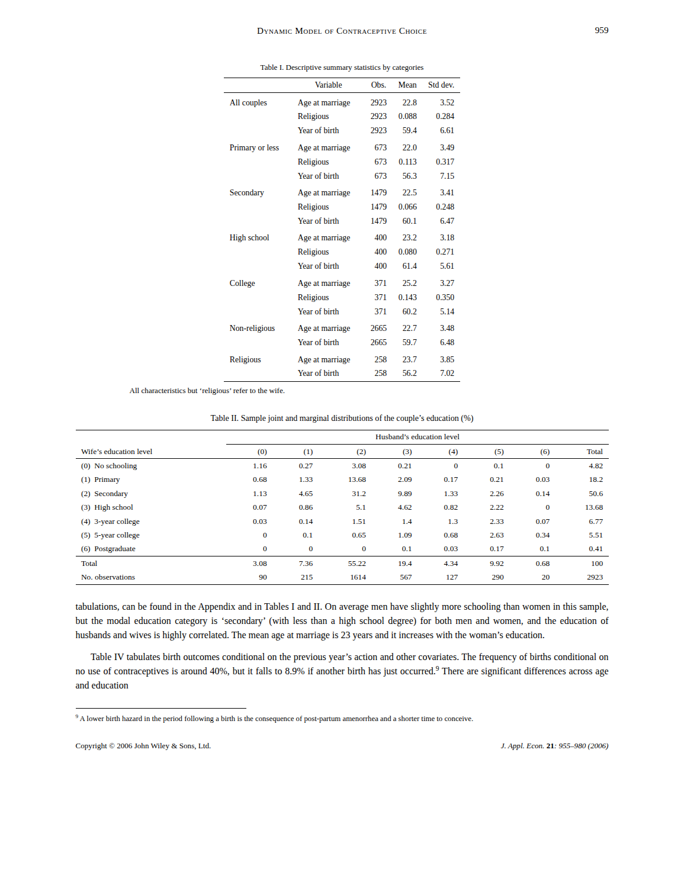Dynamic Model of Contraceptive Choice 959
Table I. Descriptive summary statistics by categories
| | Variable | Obs. | Mean | Std dev. |
| --- | --- | --- | --- | --- |
| All couples | Age at marriage | 2923 | 22.8 | 3.52 |
| | Religious | 2923 | 0.088 | 0.284 |
| | Year of birth | 2923 | 59.4 | 6.61 |
| Primary or less | Age at marriage | 673 | 22.0 | 3.49 |
| | Religious | 673 | 0.113 | 0.317 |
| | Year of birth | 673 | 56.3 | 7.15 |
| Secondary | Age at marriage | 1479 | 22.5 | 3.41 |
| | Religious | 1479 | 0.066 | 0.248 |
| | Year of birth | 1479 | 60.1 | 6.47 |
| High school | Age at marriage | 400 | 23.2 | 3.18 |
| | Religious | 400 | 0.080 | 0.271 |
| | Year of birth | 400 | 61.4 | 5.61 |
| College | Age at marriage | 371 | 25.2 | 3.27 |
| | Religious | 371 | 0.143 | 0.350 |
| | Year of birth | 371 | 60.2 | 5.14 |
| Non-religious | Age at marriage | 2665 | 22.7 | 3.48 |
| | Year of birth | 2665 | 59.7 | 6.48 |
| Religious | Age at marriage | 258 | 23.7 | 3.85 |
| | Year of birth | 258 | 56.2 | 7.02 |
All characteristics but ‘religious’ refer to the wife.
Table II. Sample joint and marginal distributions of the couple’s education (%)
| Wife’s education level | Husband’s education level |
| --- | --- |
| (0) | (1) | (2) | (3) | (4) | (5) | (6) | Total |
| (0) No schooling | 1.16 | 0.27 | 3.08 | 0.21 | 0 | 0.1 | 0 | 4.82 |
| (1) Primary | 0.68 | 1.33 | 13.68 | 2.09 | 0.17 | 0.21 | 0.03 | 18.2 |
| (2) Secondary | 1.13 | 4.65 | 31.2 | 9.89 | 1.33 | 2.26 | 0.14 | 50.6 |
| (3) High school | 0.07 | 0.86 | 5.1 | 4.62 | 0.82 | 2.22 | 0 | 13.68 |
| (4) 3-year college | 0.03 | 0.14 | 1.51 | 1.4 | 1.3 | 2.33 | 0.07 | 6.77 |
| (5) 5-year college | 0 | 0.1 | 0.65 | 1.09 | 0.68 | 2.63 | 0.34 | 5.51 |
| (6) Postgraduate | 0 | 0 | 0 | 0.1 | 0.03 | 0.17 | 0.1 | 0.41 |
| Total | 3.08 | 7.36 | 55.22 | 19.4 | 4.34 | 9.92 | 0.68 | 100 |
| No. observations | 90 | 215 | 1614 | 567 | 127 | 290 | 20 | 2923 |
tabulations, can be found in the Appendix and in Tables I and II. On average men have slightly more schooling than women in this sample, but the modal education category is ‘secondary’ (with less than a high school degree) for both men and women, and the education of husbands and wives is highly correlated. The mean age at marriage is 23 years and it increases with the woman’s education.
Table IV tabulates birth outcomes conditional on the previous year’s action and other covariates. The frequency of births conditional on no use of contraceptives is around 40%, but it falls to 8.9% if another birth has just occurred.9 There are significant differences across age and education
9 A lower birth hazard in the period following a birth is the consequence of post-partum amenorrhea and a shorter time to conceive.
Copyright © 2006 John Wiley & Sons, Ltd. J. Appl. Econ. 21: 955–980 (2006)